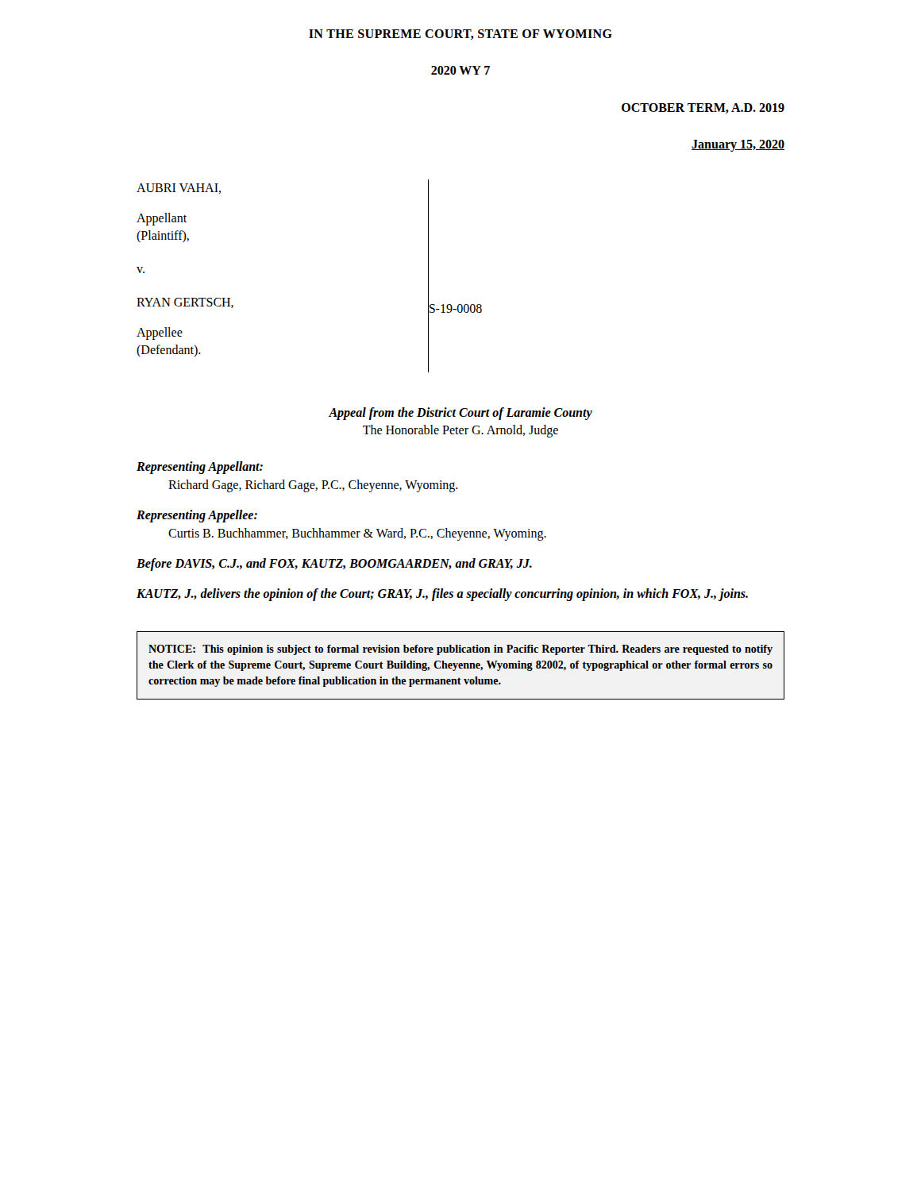IN THE SUPREME COURT, STATE OF WYOMING
2020 WY 7
OCTOBER TERM, A.D. 2019
January 15, 2020
| AUBRI VAHAI, Appellant (Plaintiff), v. RYAN GERTSCH, Appellee (Defendant). | S-19-0008 |
Appeal from the District Court of Laramie County
The Honorable Peter G. Arnold, Judge
Representing Appellant:
Richard Gage, Richard Gage, P.C., Cheyenne, Wyoming.
Representing Appellee:
Curtis B. Buchhammer, Buchhammer & Ward, P.C., Cheyenne, Wyoming.
Before DAVIS, C.J., and FOX, KAUTZ, BOOMGAARDEN, and GRAY, JJ.
KAUTZ, J., delivers the opinion of the Court; GRAY, J., files a specially concurring opinion, in which FOX, J., joins.
NOTICE: This opinion is subject to formal revision before publication in Pacific Reporter Third. Readers are requested to notify the Clerk of the Supreme Court, Supreme Court Building, Cheyenne, Wyoming 82002, of typographical or other formal errors so correction may be made before final publication in the permanent volume.